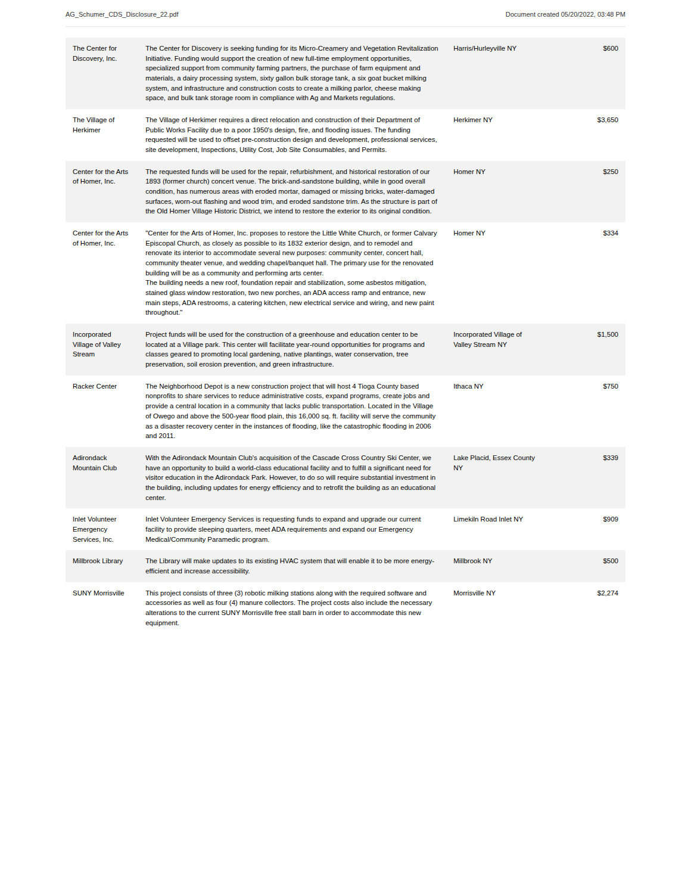AG_Schumer_CDS_Disclosure_22.pdf Document created 05/20/2022, 03:48 PM
| The Center for Discovery, Inc. | The Center for Discovery is seeking funding for its Micro-Creamery and Vegetation Revitalization Initiative. Funding would support the creation of new full-time employment opportunities, specialized support from community farming partners, the purchase of farm equipment and materials, a dairy processing system, sixty gallon bulk storage tank, a six goat bucket milking system, and infrastructure and construction costs to create a milking parlor, cheese making space, and bulk tank storage room in compliance with Ag and Markets regulations. | Harris/Hurleyville NY | $600 |
| The Village of Herkimer | The Village of Herkimer requires a direct relocation and construction of their Department of Public Works Facility due to a poor 1950's design, fire, and flooding issues. The funding requested will be used to offset pre-construction design and development, professional services, site development, Inspections, Utility Cost, Job Site Consumables, and Permits. | Herkimer NY | $3,650 |
| Center for the Arts of Homer, Inc. | The requested funds will be used for the repair, refurbishment, and historical restoration of our 1893 (former church) concert venue. The brick-and-sandstone building, while in good overall condition, has numerous areas with eroded mortar, damaged or missing bricks, water-damaged surfaces, worn-out flashing and wood trim, and eroded sandstone trim. As the structure is part of the Old Homer Village Historic District, we intend to restore the exterior to its original condition. | Homer NY | $250 |
| Center for the Arts of Homer, Inc. | "Center for the Arts of Homer, Inc. proposes to restore the Little White Church, or former Calvary Episcopal Church, as closely as possible to its 1832 exterior design, and to remodel and renovate its interior to accommodate several new purposes: community center, concert hall, community theater venue, and wedding chapel/banquet hall. The primary use for the renovated building will be as a community and performing arts center. The building needs a new roof, foundation repair and stabilization, some asbestos mitigation, stained glass window restoration, two new porches, an ADA access ramp and entrance, new main steps, ADA restrooms, a catering kitchen, new electrical service and wiring, and new paint throughout." | Homer NY | $334 |
| Incorporated Village of Valley Stream | Project funds will be used for the construction of a greenhouse and education center to be located at a Village park. This center will facilitate year-round opportunities for programs and classes geared to promoting local gardening, native plantings, water conservation, tree preservation, soil erosion prevention, and green infrastructure. | Incorporated Village of Valley Stream NY | $1,500 |
| Racker Center | The Neighborhood Depot is a new construction project that will host 4 Tioga County based nonprofits to share services to reduce administrative costs, expand programs, create jobs and provide a central location in a community that lacks public transportation. Located in the Village of Owego and above the 500-year flood plain, this 16,000 sq. ft. facility will serve the community as a disaster recovery center in the instances of flooding, like the catastrophic flooding in 2006 and 2011. | Ithaca NY | $750 |
| Adirondack Mountain Club | With the Adirondack Mountain Club's acquisition of the Cascade Cross Country Ski Center, we have an opportunity to build a world-class educational facility and to fulfill a significant need for visitor education in the Adirondack Park. However, to do so will require substantial investment in the building, including updates for energy efficiency and to retrofit the building as an educational center. | Lake Placid, Essex County NY | $339 |
| Inlet Volunteer Emergency Services, Inc. | Inlet Volunteer Emergency Services is requesting funds to expand and upgrade our current facility to provide sleeping quarters, meet ADA requirements and expand our Emergency Medical/Community Paramedic program. | Limekiln Road Inlet NY | $909 |
| Millbrook Library | The Library will make updates to its existing HVAC system that will enable it to be more energy-efficient and increase accessibility. | Millbrook NY | $500 |
| SUNY Morrisville | This project consists of three (3) robotic milking stations along with the required software and accessories as well as four (4) manure collectors. The project costs also include the necessary alterations to the current SUNY Morrisville free stall barn in order to accommodate this new equipment. | Morrisville NY | $2,274 |